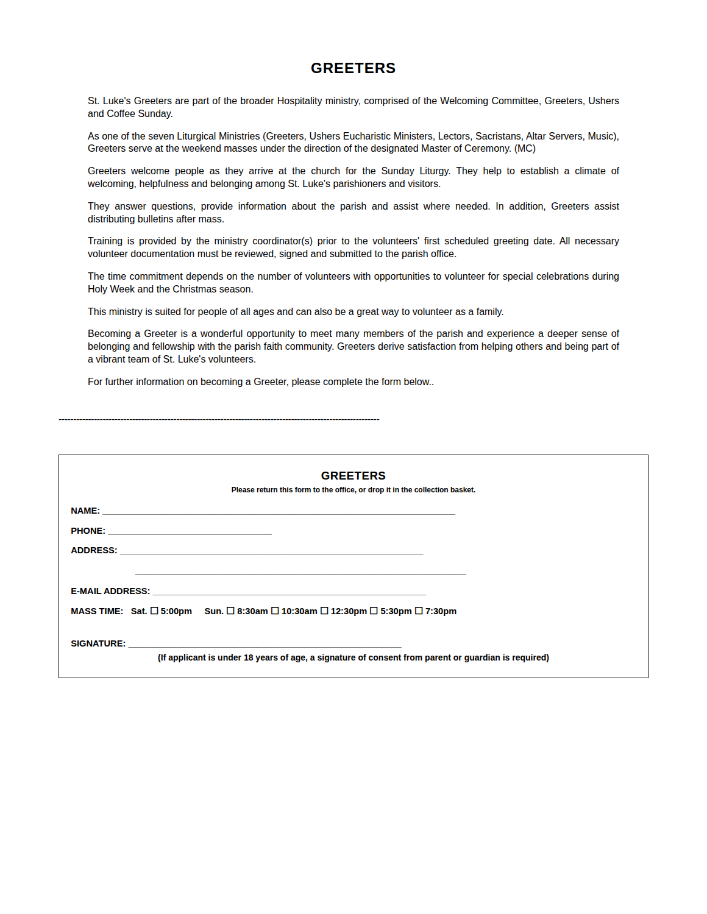GREETERS
St. Luke's Greeters are part of the broader Hospitality ministry, comprised of the Welcoming Committee, Greeters, Ushers and Coffee Sunday.
As one of the seven Liturgical Ministries (Greeters, Ushers Eucharistic Ministers, Lectors, Sacristans, Altar Servers, Music), Greeters serve at the weekend masses under the direction of the designated Master of Ceremony. (MC)
Greeters welcome people as they arrive at the church for the Sunday Liturgy. They help to establish a climate of welcoming, helpfulness and belonging among St. Luke's parishioners and visitors.
They answer questions, provide information about the parish and assist where needed. In addition, Greeters assist distributing bulletins after mass.
Training is provided by the ministry coordinator(s) prior to the volunteers' first scheduled greeting date. All necessary volunteer documentation must be reviewed, signed and submitted to the parish office.
The time commitment depends on the number of volunteers with opportunities to volunteer for special celebrations during Holy Week and the Christmas season.
This ministry is suited for people of all ages and can also be a great way to volunteer as a family.
Becoming a Greeter is a wonderful opportunity to meet many members of the parish and experience a deeper sense of belonging and fellowship with the parish faith community. Greeters derive satisfaction from helping others and being part of a vibrant team of St. Luke's volunteers.
For further information on becoming a Greeter, please complete the form below..
-------------------------------------------------------------------------------------------------------------
GREETERS
Please return this form to the office, or drop it in the collection basket.
NAME: _______________________________________________________________________
PHONE: _________________________________
ADDRESS: _____________________________________________________________
_____________________________________________________________
E-MAIL ADDRESS: _______________________________________________________
MASS TIME: Sat. ☐ 5:00pm Sun. ☐ 8:30am ☐ 10:30am ☐ 12:30pm ☐ 5:30pm ☐ 7:30pm
SIGNATURE: _______________________________________________________
(If applicant is under 18 years of age, a signature of consent from parent or guardian is required)